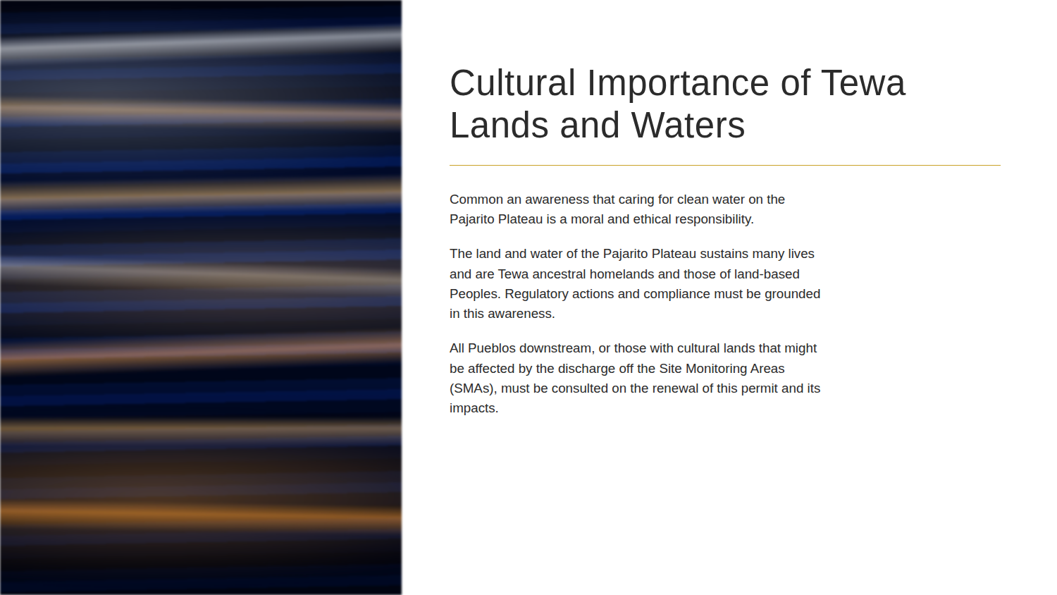Cultural Importance of Tewa Lands and Waters
Common an awareness that caring for clean water on the Pajarito Plateau is a moral and ethical responsibility.
The land and water of the Pajarito Plateau sustains many lives and are Tewa ancestral homelands and those of land-based Peoples. Regulatory actions and compliance must be grounded in this awareness.
All Pueblos downstream, or those with cultural lands that might be affected by the discharge off the Site Monitoring Areas (SMAs), must be consulted on the renewal of this permit and its impacts.